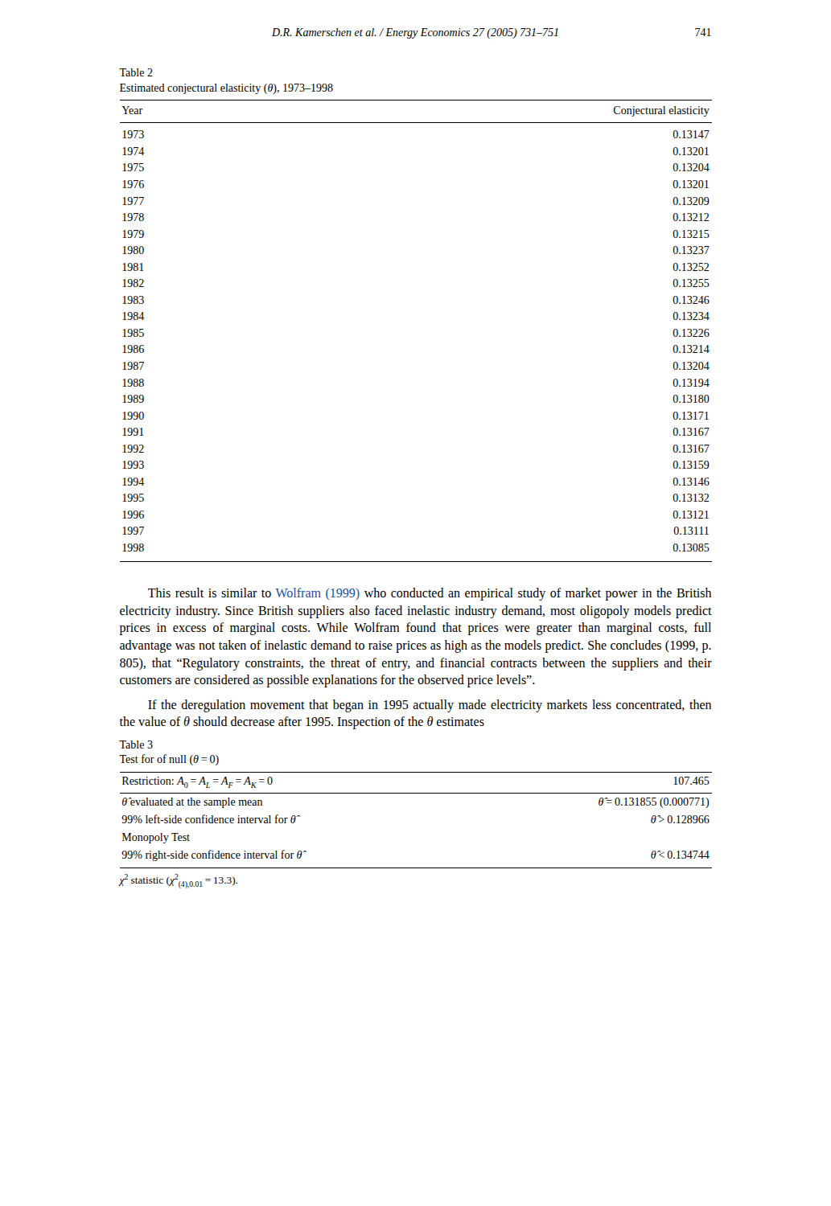D.R. Kamerschen et al. / Energy Economics 27 (2005) 731–751 741
Table 2 Estimated conjectural elasticity (θ), 1973–1998
| Year | Conjectural elasticity |
| --- | --- |
| 1973 | 0.13147 |
| 1974 | 0.13201 |
| 1975 | 0.13204 |
| 1976 | 0.13201 |
| 1977 | 0.13209 |
| 1978 | 0.13212 |
| 1979 | 0.13215 |
| 1980 | 0.13237 |
| 1981 | 0.13252 |
| 1982 | 0.13255 |
| 1983 | 0.13246 |
| 1984 | 0.13234 |
| 1985 | 0.13226 |
| 1986 | 0.13214 |
| 1987 | 0.13204 |
| 1988 | 0.13194 |
| 1989 | 0.13180 |
| 1990 | 0.13171 |
| 1991 | 0.13167 |
| 1992 | 0.13167 |
| 1993 | 0.13159 |
| 1994 | 0.13146 |
| 1995 | 0.13132 |
| 1996 | 0.13121 |
| 1997 | 0.13111 |
| 1998 | 0.13085 |
This result is similar to Wolfram (1999) who conducted an empirical study of market power in the British electricity industry. Since British suppliers also faced inelastic industry demand, most oligopoly models predict prices in excess of marginal costs. While Wolfram found that prices were greater than marginal costs, full advantage was not taken of inelastic demand to raise prices as high as the models predict. She concludes (1999, p. 805), that “Regulatory constraints, the threat of entry, and financial contracts between the suppliers and their customers are considered as possible explanations for the observed price levels”.
If the deregulation movement that began in 1995 actually made electricity markets less concentrated, then the value of θ should decrease after 1995. Inspection of the θ estimates
Table 3 Test for of null (θ = 0)
| Restriction: A 0 = A L = A F = A K = 0 | 107.465 |
| θ̂ evaluated at the sample mean | θ̂ = 0.131855 (0.000771) |
| 99% left-side confidence interval for θ̂ | θ̂ > 0.128966 |
| Monopoly Test | |
| 99% right-side confidence interval for θ̂ | θ̂ < 0.134744 |
χ2 statistic (χ2(4),0.01 = 13.3).